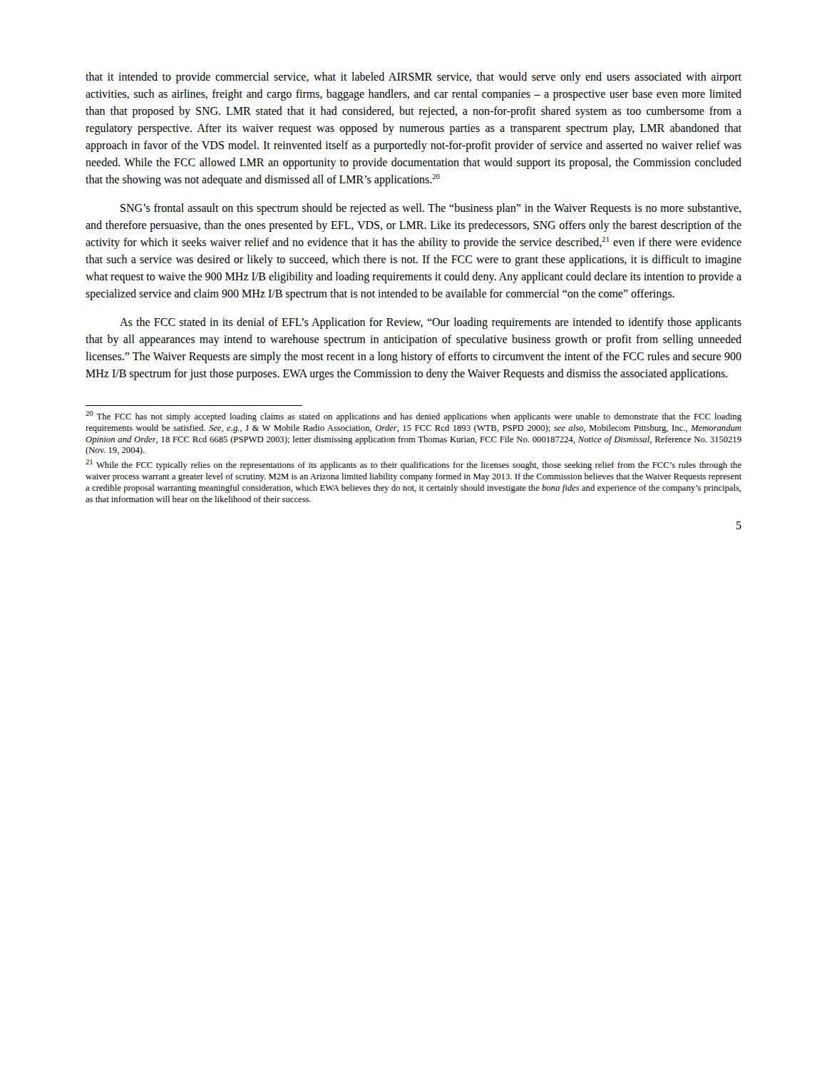that it intended to provide commercial service, what it labeled AIRSMR service, that would serve only end users associated with airport activities, such as airlines, freight and cargo firms, baggage handlers, and car rental companies – a prospective user base even more limited than that proposed by SNG. LMR stated that it had considered, but rejected, a non-for-profit shared system as too cumbersome from a regulatory perspective. After its waiver request was opposed by numerous parties as a transparent spectrum play, LMR abandoned that approach in favor of the VDS model. It reinvented itself as a purportedly not-for-profit provider of service and asserted no waiver relief was needed. While the FCC allowed LMR an opportunity to provide documentation that would support its proposal, the Commission concluded that the showing was not adequate and dismissed all of LMR’s applications.20
SNG’s frontal assault on this spectrum should be rejected as well. The “business plan” in the Waiver Requests is no more substantive, and therefore persuasive, than the ones presented by EFL, VDS, or LMR. Like its predecessors, SNG offers only the barest description of the activity for which it seeks waiver relief and no evidence that it has the ability to provide the service described,21 even if there were evidence that such a service was desired or likely to succeed, which there is not. If the FCC were to grant these applications, it is difficult to imagine what request to waive the 900 MHz I/B eligibility and loading requirements it could deny. Any applicant could declare its intention to provide a specialized service and claim 900 MHz I/B spectrum that is not intended to be available for commercial “on the come” offerings.
As the FCC stated in its denial of EFL’s Application for Review, “Our loading requirements are intended to identify those applicants that by all appearances may intend to warehouse spectrum in anticipation of speculative business growth or profit from selling unneeded licenses.” The Waiver Requests are simply the most recent in a long history of efforts to circumvent the intent of the FCC rules and secure 900 MHz I/B spectrum for just those purposes. EWA urges the Commission to deny the Waiver Requests and dismiss the associated applications.
20 The FCC has not simply accepted loading claims as stated on applications and has denied applications when applicants were unable to demonstrate that the FCC loading requirements would be satisfied. See, e.g., J & W Mobile Radio Association, Order, 15 FCC Rcd 1893 (WTB, PSPD 2000); see also, Mobilecom Pittsburg, Inc., Memorandum Opinion and Order, 18 FCC Rcd 6685 (PSPWD 2003); letter dismissing application from Thomas Kurian, FCC File No. 000187224, Notice of Dismissal, Reference No. 3150219 (Nov. 19, 2004).
21 While the FCC typically relies on the representations of its applicants as to their qualifications for the licenses sought, those seeking relief from the FCC’s rules through the waiver process warrant a greater level of scrutiny. M2M is an Arizona limited liability company formed in May 2013. If the Commission believes that the Waiver Requests represent a credible proposal warranting meaningful consideration, which EWA believes they do not, it certainly should investigate the bona fides and experience of the company’s principals, as that information will bear on the likelihood of their success.
5